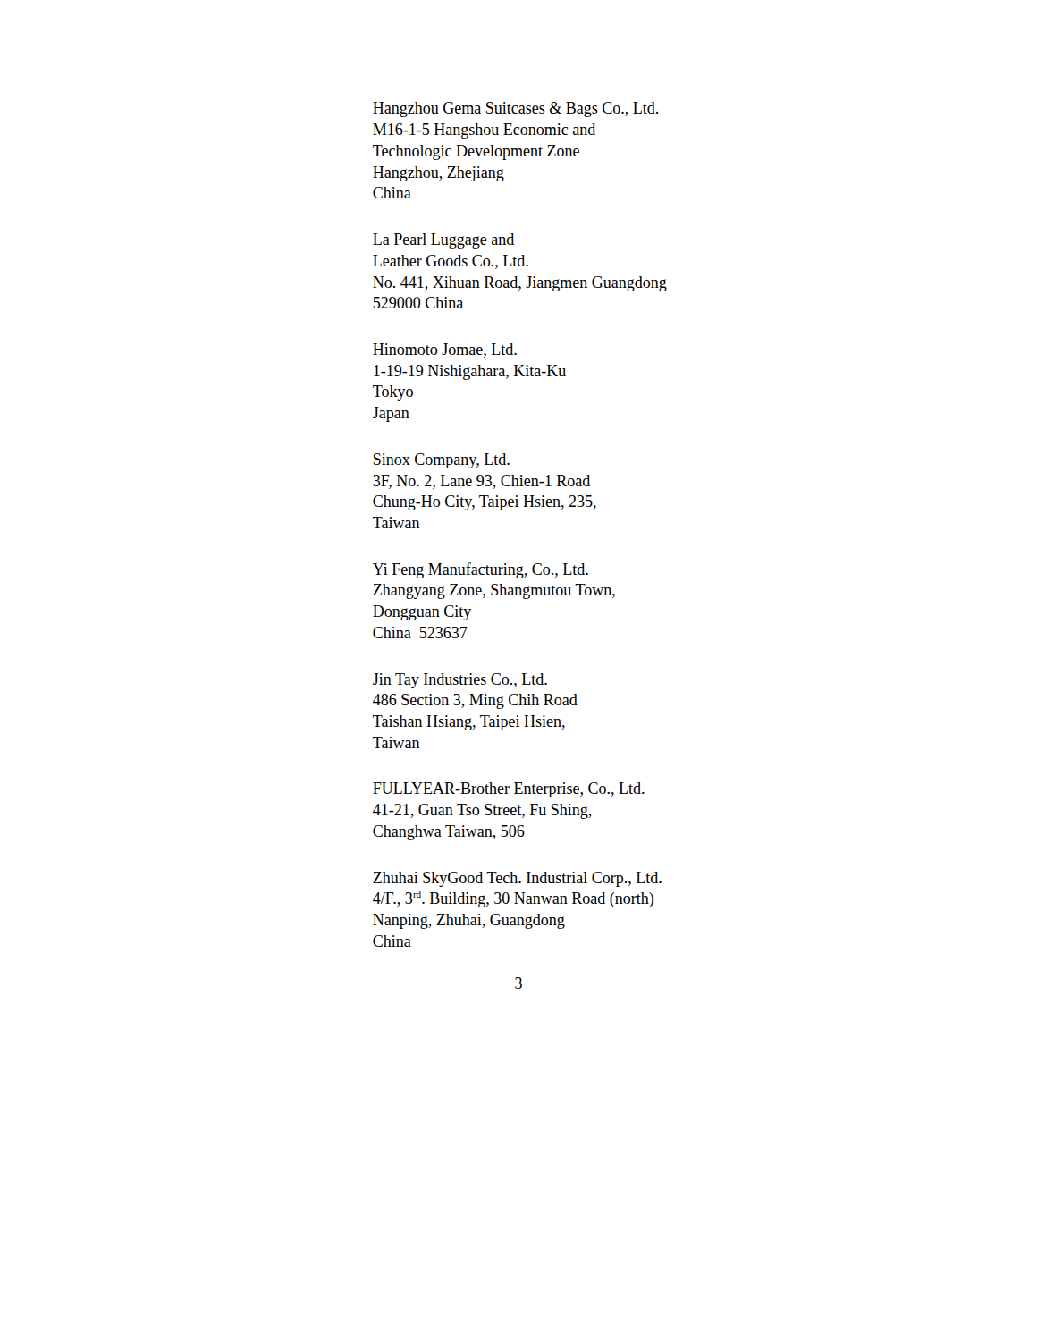Hangzhou Gema Suitcases & Bags Co., Ltd.
M16-1-5 Hangshou Economic and
Technologic Development Zone
Hangzhou, Zhejiang
China
La Pearl Luggage and
Leather Goods Co., Ltd.
No. 441, Xihuan Road, Jiangmen Guangdong
529000 China
Hinomoto Jomae, Ltd.
1-19-19 Nishigahara, Kita-Ku
Tokyo
Japan
Sinox Company, Ltd.
3F, No. 2, Lane 93, Chien-1 Road
Chung-Ho City, Taipei Hsien, 235,
Taiwan
Yi Feng Manufacturing, Co., Ltd.
Zhangyang Zone, Shangmutou Town,
Dongguan City
China 523637
Jin Tay Industries Co., Ltd.
486 Section 3, Ming Chih Road
Taishan Hsiang, Taipei Hsien,
Taiwan
FULLYEAR-Brother Enterprise, Co., Ltd.
41-21, Guan Tso Street, Fu Shing,
Changhwa Taiwan, 506
Zhuhai SkyGood Tech. Industrial Corp., Ltd.
4/F., 3rd. Building, 30 Nanwan Road (north)
Nanping, Zhuhai, Guangdong
China
3